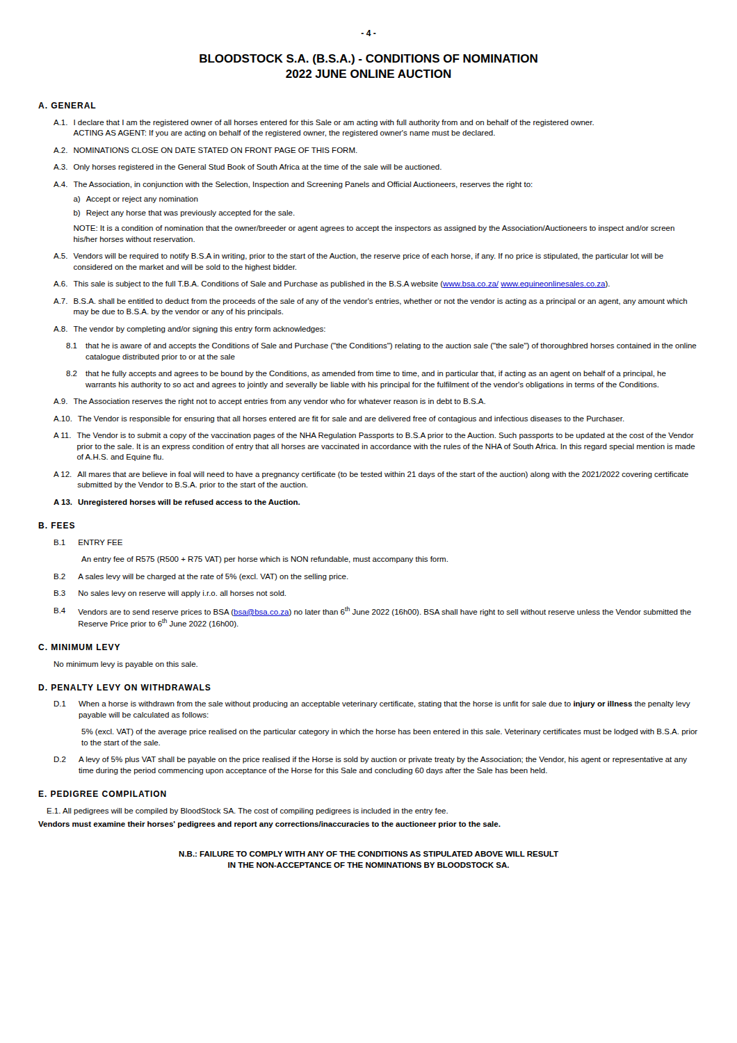- 4 -
BLOODSTOCK S.A. (B.S.A.) - CONDITIONS OF NOMINATION
2022 JUNE ONLINE AUCTION
A. GENERAL
A.1.
I declare that I am the registered owner of all horses entered for this Sale or am acting with full authority from and on behalf of the registered owner.
ACTING AS AGENT: If you are acting on behalf of the registered owner, the registered owner's name must be declared.
A.2.
NOMINATIONS CLOSE ON DATE STATED ON FRONT PAGE OF THIS FORM.
A.3.
Only horses registered in the General Stud Book of South Africa at the time of the sale will be auctioned.
A.4.
The Association, in conjunction with the Selection, Inspection and Screening Panels and Official Auctioneers, reserves the right to:
a) Accept or reject any nomination
b) Reject any horse that was previously accepted for the sale.
NOTE: It is a condition of nomination that the owner/breeder or agent agrees to accept the inspectors as assigned by the Association/Auctioneers to inspect and/or screen his/her horses without reservation.
A.5.
Vendors will be required to notify B.S.A in writing, prior to the start of the Auction, the reserve price of each horse, if any. If no price is stipulated, the particular lot will be considered on the market and will be sold to the highest bidder.
A.6.
This sale is subject to the full T.B.A. Conditions of Sale and Purchase as published in the B.S.A website (www.bsa.co.za/ www.equineonlinesales.co.za).
A.7.
B.S.A. shall be entitled to deduct from the proceeds of the sale of any of the vendor's entries, whether or not the vendor is acting as a principal or an agent, any amount which may be due to B.S.A. by the vendor or any of his principals.
A.8.
The vendor by completing and/or signing this entry form acknowledges:
8.1
that he is aware of and accepts the Conditions of Sale and Purchase ("the Conditions") relating to the auction sale ("the sale") of thoroughbred horses contained in the online catalogue distributed prior to or at the sale
8.2
that he fully accepts and agrees to be bound by the Conditions, as amended from time to time, and in particular that, if acting as an agent on behalf of a principal, he warrants his authority to so act and agrees to jointly and severally be liable with his principal for the fulfilment of the vendor's obligations in terms of the Conditions.
A.9.
The Association reserves the right not to accept entries from any vendor who for whatever reason is in debt to B.S.A.
A.10.
The Vendor is responsible for ensuring that all horses entered are fit for sale and are delivered free of contagious and infectious diseases to the Purchaser.
A 11.
The Vendor is to submit a copy of the vaccination pages of the NHA Regulation Passports to B.S.A prior to the Auction. Such passports to be updated at the cost of the Vendor prior to the sale. It is an express condition of entry that all horses are vaccinated in accordance with the rules of the NHA of South Africa. In this regard special mention is made of A.H.S. and Equine flu.
A 12.
All mares that are believe in foal will need to have a pregnancy certificate (to be tested within 21 days of the start of the auction) along with the 2021/2022 covering certificate submitted by the Vendor to B.S.A. prior to the start of the auction.
A 13.
Unregistered horses will be refused access to the Auction.
B. FEES
B.1
ENTRY FEE
An entry fee of R575 (R500 + R75 VAT) per horse which is NON refundable, must accompany this form.
B.2
A sales levy will be charged at the rate of 5% (excl. VAT) on the selling price.
B.3
No sales levy on reserve will apply i.r.o. all horses not sold.
B.4
Vendors are to send reserve prices to BSA (bsa@bsa.co.za) no later than 6th June 2022 (16h00). BSA shall have right to sell without reserve unless the Vendor submitted the Reserve Price prior to 6th June 2022 (16h00).
C. MINIMUM LEVY
No minimum levy is payable on this sale.
D. PENALTY LEVY ON WITHDRAWALS
D.1
When a horse is withdrawn from the sale without producing an acceptable veterinary certificate, stating that the horse is unfit for sale due to injury or illness the penalty levy payable will be calculated as follows:
5% (excl. VAT) of the average price realised on the particular category in which the horse has been entered in this sale. Veterinary certificates must be lodged with B.S.A. prior to the start of the sale.
D.2
A levy of 5% plus VAT shall be payable on the price realised if the Horse is sold by auction or private treaty by the Association; the Vendor, his agent or representative at any time during the period commencing upon acceptance of the Horse for this Sale and concluding 60 days after the Sale has been held.
E. PEDIGREE COMPILATION
E.1. All pedigrees will be compiled by BloodStock SA. The cost of compiling pedigrees is included in the entry fee.
Vendors must examine their horses' pedigrees and report any corrections/inaccuracies to the auctioneer prior to the sale.
N.B.: FAILURE TO COMPLY WITH ANY OF THE CONDITIONS AS STIPULATED ABOVE WILL RESULT
IN THE NON-ACCEPTANCE OF THE NOMINATIONS BY BLOODSTOCK SA.